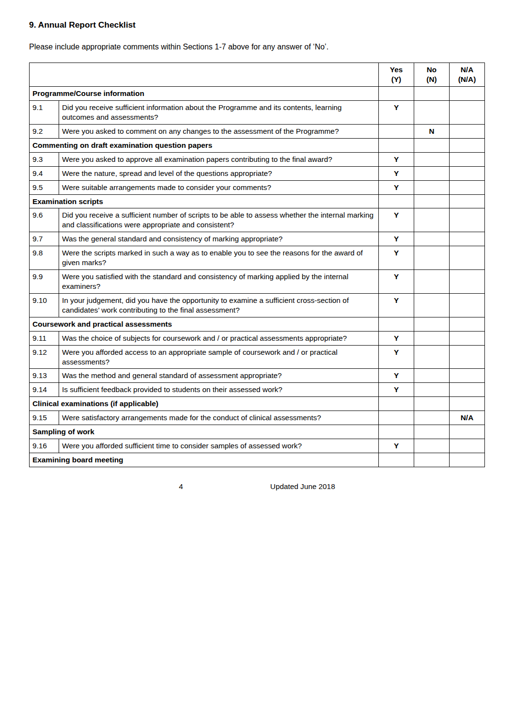9. Annual Report Checklist
Please include appropriate comments within Sections 1-7 above for any answer of ‘No’.
| | Yes (Y) | No (N) | N/A (N/A) |
| Programme/Course information | | | |
| 9.1 | Did you receive sufficient information about the Programme and its contents, learning outcomes and assessments? | Y | | |
| 9.2 | Were you asked to comment on any changes to the assessment of the Programme? | | N | |
| Commenting on draft examination question papers | | | |
| 9.3 | Were you asked to approve all examination papers contributing to the final award? | Y | | |
| 9.4 | Were the nature, spread and level of the questions appropriate? | Y | | |
| 9.5 | Were suitable arrangements made to consider your comments? | Y | | |
| Examination scripts | | | |
| 9.6 | Did you receive a sufficient number of scripts to be able to assess whether the internal marking and classifications were appropriate and consistent? | Y | | |
| 9.7 | Was the general standard and consistency of marking appropriate? | Y | | |
| 9.8 | Were the scripts marked in such a way as to enable you to see the reasons for the award of given marks? | Y | | |
| 9.9 | Were you satisfied with the standard and consistency of marking applied by the internal examiners? | Y | | |
| 9.10 | In your judgement, did you have the opportunity to examine a sufficient cross-section of candidates’ work contributing to the final assessment? | Y | | |
| Coursework and practical assessments | | | |
| 9.11 | Was the choice of subjects for coursework and / or practical assessments appropriate? | Y | | |
| 9.12 | Were you afforded access to an appropriate sample of coursework and / or practical assessments? | Y | | |
| 9.13 | Was the method and general standard of assessment appropriate? | Y | | |
| 9.14 | Is sufficient feedback provided to students on their assessed work? | Y | | |
| Clinical examinations (if applicable) | | | |
| 9.15 | Were satisfactory arrangements made for the conduct of clinical assessments? | | | N/A |
| Sampling of work | | | |
| 9.16 | Were you afforded sufficient time to consider samples of assessed work? | Y | | |
| Examining board meeting | | | |
4 Updated June 2018